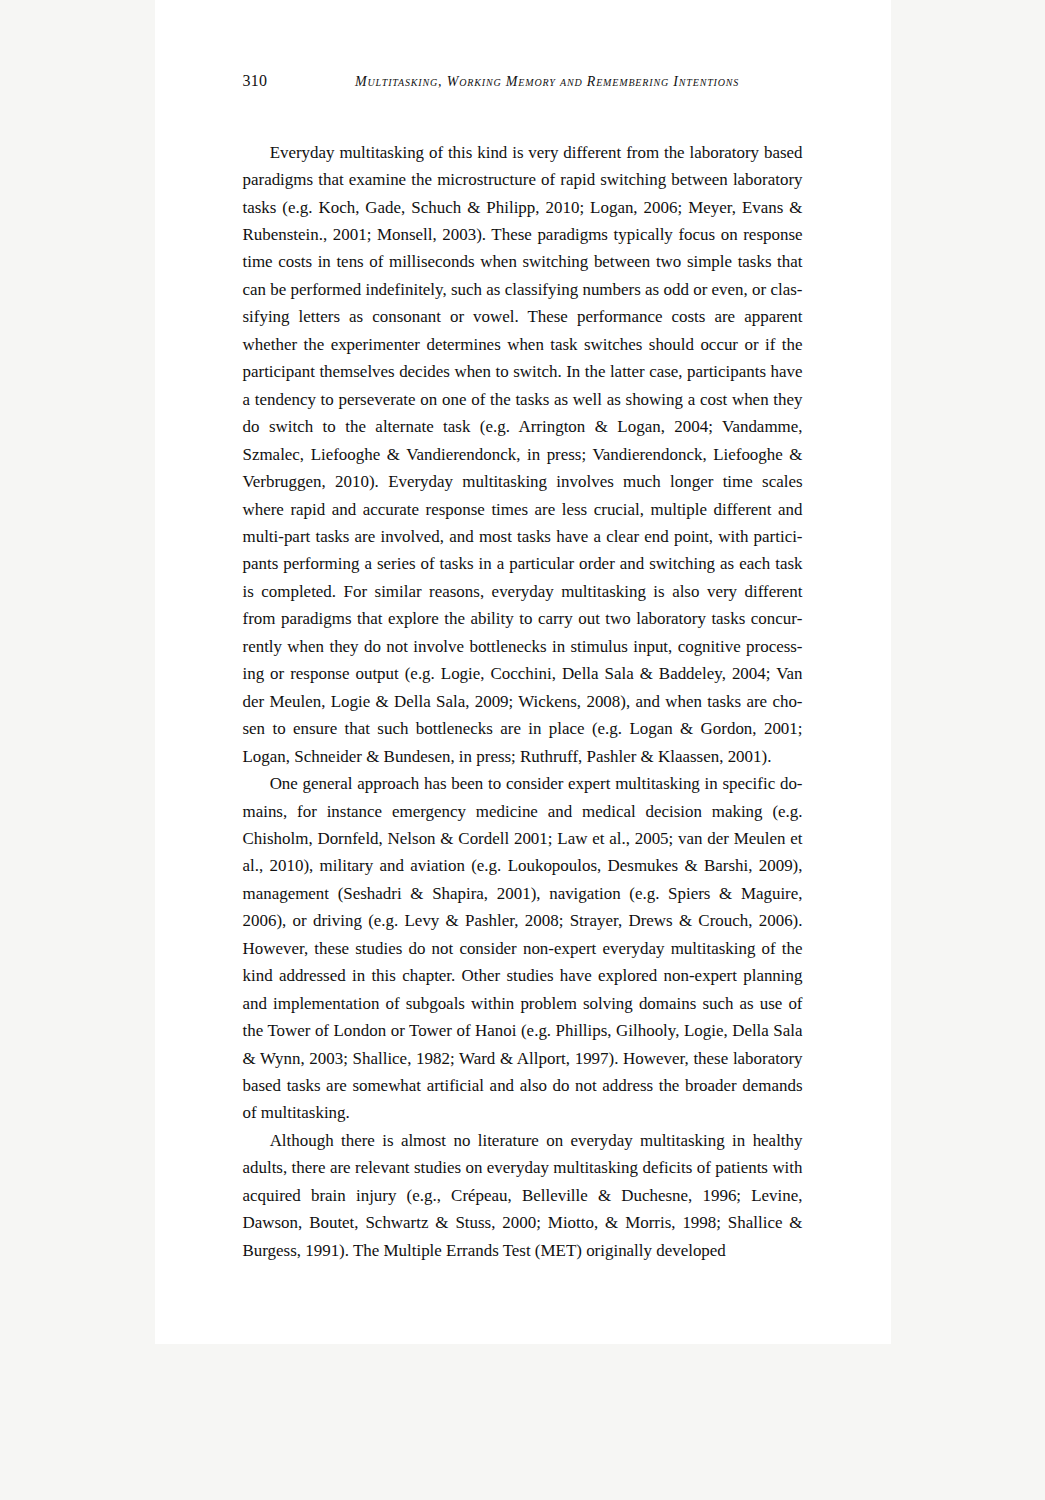310 Multitasking, Working Memory and Remembering Intentions
Everyday multitasking of this kind is very different from the laboratory based paradigms that examine the microstructure of rapid switching between laboratory tasks (e.g. Koch, Gade, Schuch & Philipp, 2010; Logan, 2006; Meyer, Evans & Rubenstein., 2001; Monsell, 2003). These paradigms typically focus on response time costs in tens of milliseconds when switching between two simple tasks that can be performed indefinitely, such as classifying numbers as odd or even, or classifying letters as consonant or vowel. These performance costs are apparent whether the experimenter determines when task switches should occur or if the participant themselves decides when to switch. In the latter case, participants have a tendency to perseverate on one of the tasks as well as showing a cost when they do switch to the alternate task (e.g. Arrington & Logan, 2004; Vandamme, Szmalec, Liefooghe & Vandierendonck, in press; Vandierendonck, Liefooghe & Verbruggen, 2010). Everyday multitasking involves much longer time scales where rapid and accurate response times are less crucial, multiple different and multi-part tasks are involved, and most tasks have a clear end point, with participants performing a series of tasks in a particular order and switching as each task is completed. For similar reasons, everyday multitasking is also very different from paradigms that explore the ability to carry out two laboratory tasks concurrently when they do not involve bottlenecks in stimulus input, cognitive processing or response output (e.g. Logie, Cocchini, Della Sala & Baddeley, 2004; Van der Meulen, Logie & Della Sala, 2009; Wickens, 2008), and when tasks are chosen to ensure that such bottlenecks are in place (e.g. Logan & Gordon, 2001; Logan, Schneider & Bundesen, in press; Ruthruff, Pashler & Klaassen, 2001).
One general approach has been to consider expert multitasking in specific domains, for instance emergency medicine and medical decision making (e.g. Chisholm, Dornfeld, Nelson & Cordell 2001; Law et al., 2005; van der Meulen et al., 2010), military and aviation (e.g. Loukopoulos, Desmukes & Barshi, 2009), management (Seshadri & Shapira, 2001), navigation (e.g. Spiers & Maguire, 2006), or driving (e.g. Levy & Pashler, 2008; Strayer, Drews & Crouch, 2006). However, these studies do not consider non-expert everyday multitasking of the kind addressed in this chapter. Other studies have explored non-expert planning and implementation of subgoals within problem solving domains such as use of the Tower of London or Tower of Hanoi (e.g. Phillips, Gilhooly, Logie, Della Sala & Wynn, 2003; Shallice, 1982; Ward & Allport, 1997). However, these laboratory based tasks are somewhat artificial and also do not address the broader demands of multitasking.
Although there is almost no literature on everyday multitasking in healthy adults, there are relevant studies on everyday multitasking deficits of patients with acquired brain injury (e.g., Crépeau, Belleville & Duchesne, 1996; Levine, Dawson, Boutet, Schwartz & Stuss, 2000; Miotto, & Morris, 1998; Shallice & Burgess, 1991). The Multiple Errands Test (MET) originally developed